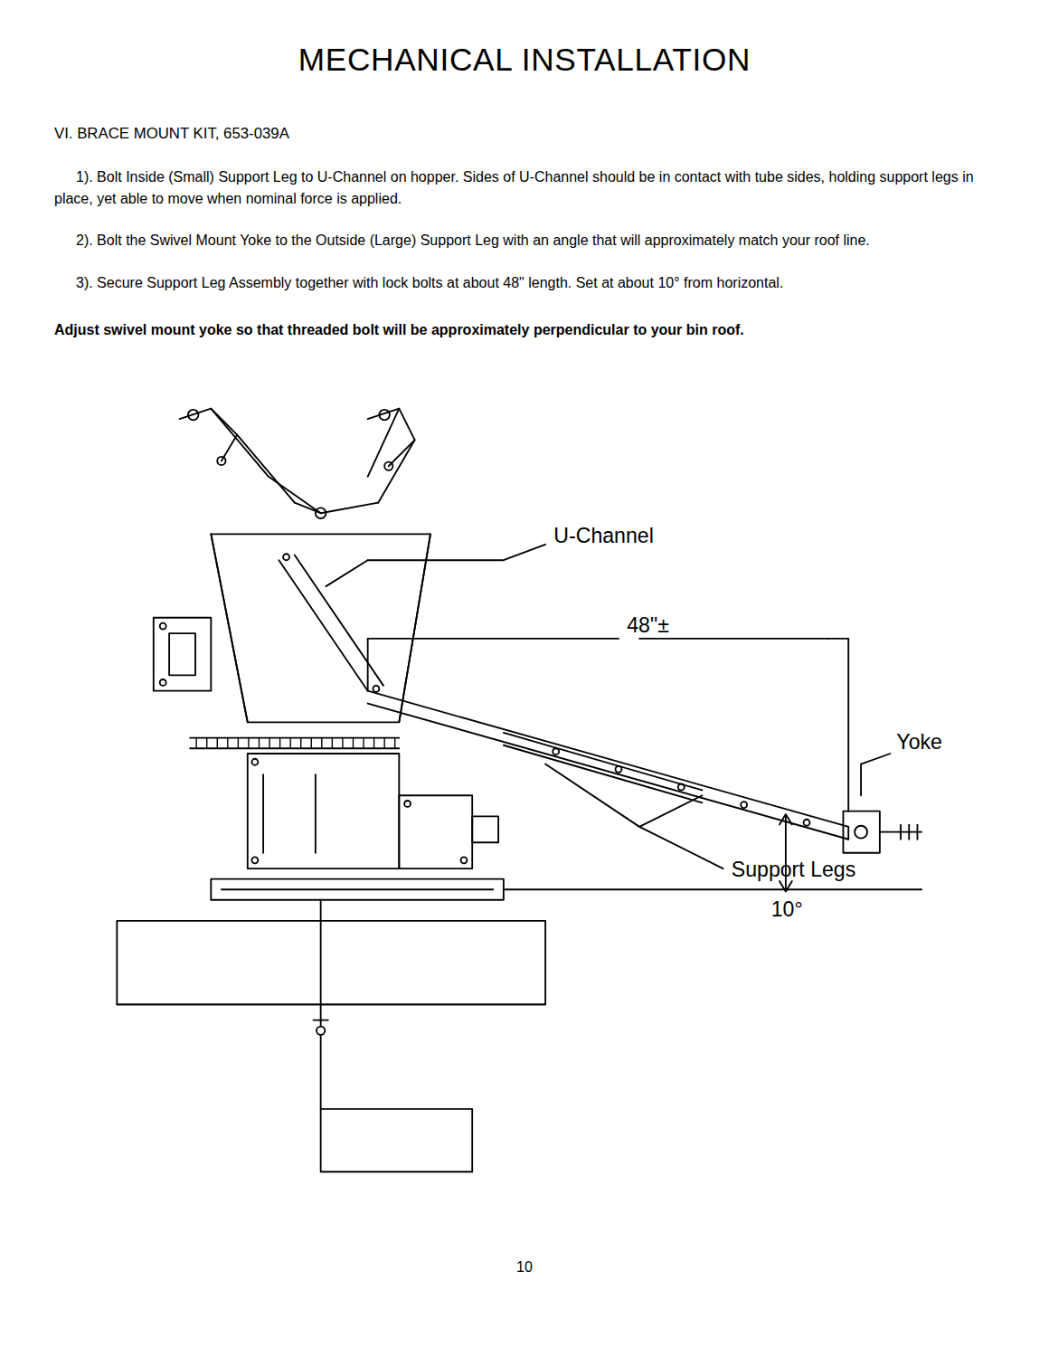MECHANICAL INSTALLATION
VI. BRACE MOUNT KIT, 653-039A
1). Bolt Inside (Small) Support Leg to U-Channel on hopper. Sides of U-Channel should be in contact with tube sides, holding support legs in place, yet able to move when nominal force is applied.
2). Bolt the Swivel Mount Yoke to the Outside (Large) Support Leg with an angle that will approximately match your roof line.
3). Secure Support Leg Assembly together with lock bolts at about 48" length. Set at about 10 from horizontal.
Adjust swivel mount yoke so that threaded bolt will be approximately perpendicular to your bin roof.
Side view of hopper with brace mount kit installed Line drawing showing the hopper assembly mounted on a bin roof. A U-Channel is attached to the hopper body. Two support legs extend outward at approximately 10 degrees from horizontal, spanning about 48 inches, terminating in a swivel mount yoke with a threaded bolt perpendicular to the bin roof. U-Channel Yoke 48"± 10° Support Legs
10